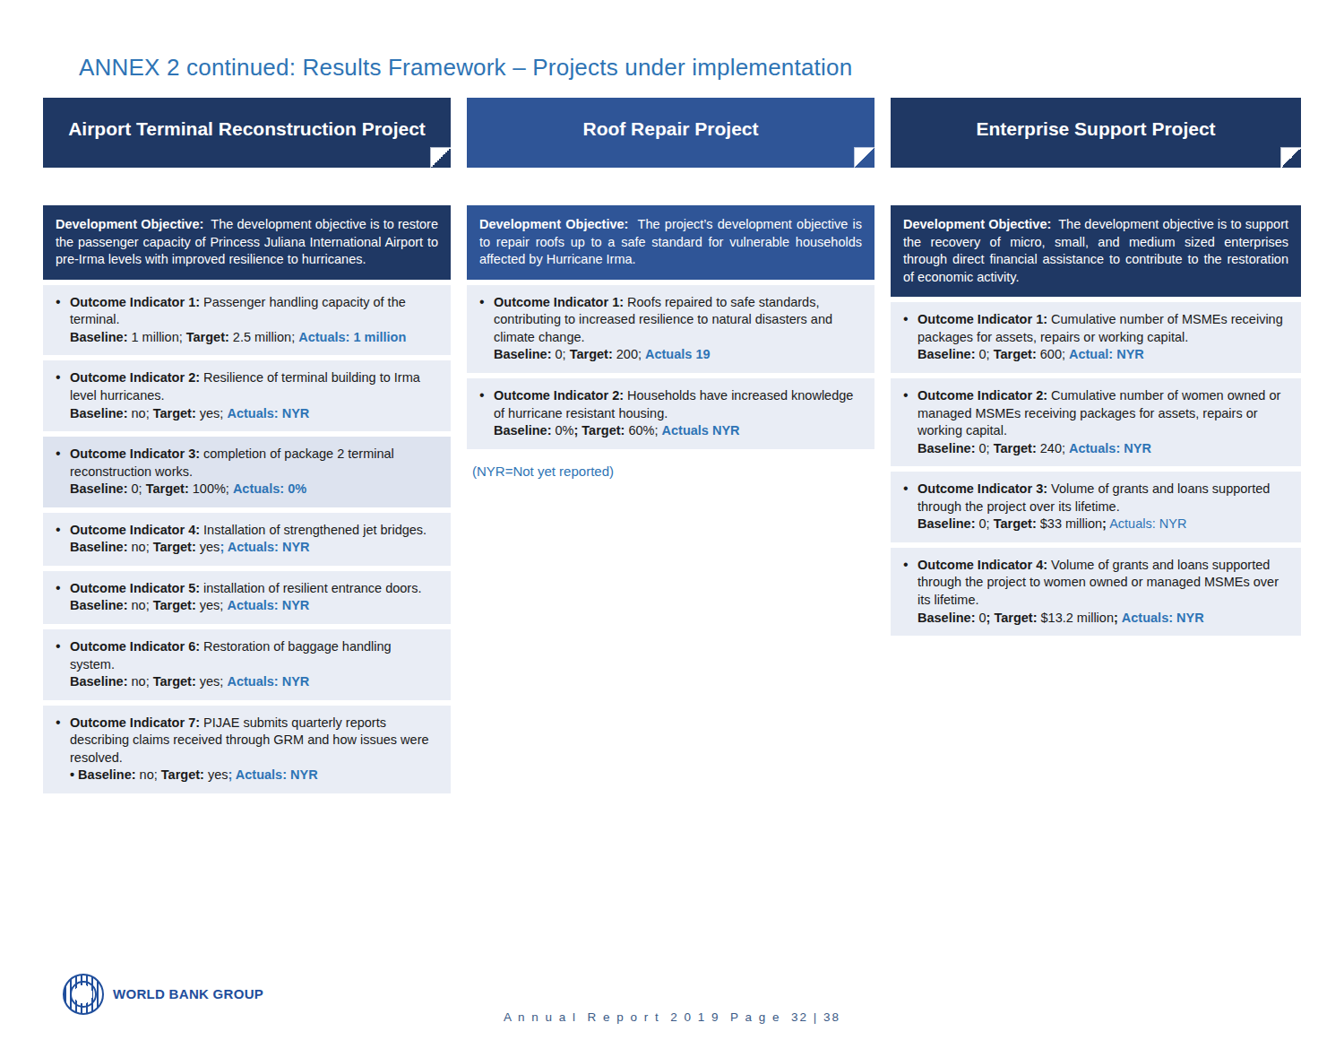ANNEX 2 continued: Results Framework – Projects under implementation
Airport Terminal Reconstruction Project
Development Objective: The development objective is to restore the passenger capacity of Princess Juliana International Airport to pre-Irma levels with improved resilience to hurricanes.
Outcome Indicator 1: Passenger handling capacity of the terminal.
Baseline: 1 million; Target: 2.5 million; Actuals: 1 million
Outcome Indicator 2: Resilience of terminal building to Irma level hurricanes.
Baseline: no; Target: yes; Actuals: NYR
Outcome Indicator 3: completion of package 2 terminal reconstruction works.
Baseline: 0; Target: 100%; Actuals: 0%
Outcome Indicator 4: Installation of strengthened jet bridges.
Baseline: no; Target: yes; Actuals: NYR
Outcome Indicator 5: installation of resilient entrance doors.
Baseline: no; Target: yes; Actuals: NYR
Outcome Indicator 6: Restoration of baggage handling system.
Baseline: no; Target: yes; Actuals: NYR
Outcome Indicator 7: PIJAE submits quarterly reports describing claims received through GRM and how issues were resolved.
• Baseline: no; Target: yes; Actuals: NYR
Roof Repair Project
Development Objective: The project’s development objective is to repair roofs up to a safe standard for vulnerable households affected by Hurricane Irma.
Outcome Indicator 1: Roofs repaired to safe standards, contributing to increased resilience to natural disasters and climate change.
Baseline: 0; Target: 200; Actuals 19
Outcome Indicator 2: Households have increased knowledge of hurricane resistant housing.
Baseline: 0%; Target: 60%; Actuals NYR
(NYR=Not yet reported)
Enterprise Support Project
Development Objective: The development objective is to support the recovery of micro, small, and medium sized enterprises through direct financial assistance to contribute to the restoration of economic activity.
Outcome Indicator 1: Cumulative number of MSMEs receiving packages for assets, repairs or working capital.
Baseline: 0; Target: 600; Actual: NYR
Outcome Indicator 2: Cumulative number of women owned or managed MSMEs receiving packages for assets, repairs or working capital.
Baseline: 0; Target: 240; Actuals: NYR
Outcome Indicator 3: Volume of grants and loans supported through the project over its lifetime.
Baseline: 0; Target: $33 million; Actuals: NYR
Outcome Indicator 4: Volume of grants and loans supported through the project to women owned or managed MSMEs over its lifetime.
Baseline: 0; Target: $13.2 million; Actuals: NYR
WORLD BANK GROUP
A n n u a l R e p o r t 2 0 1 9 P a g e 32 | 38